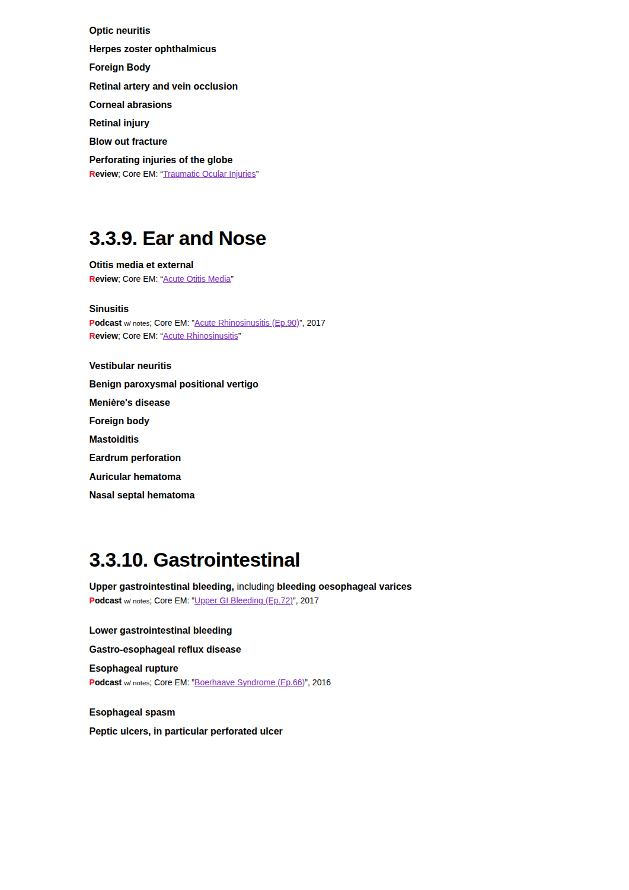Optic neuritis
Herpes zoster ophthalmicus
Foreign Body
Retinal artery and vein occlusion
Corneal abrasions
Retinal injury
Blow out fracture
Perforating injuries of the globe
Review; Core EM: “Traumatic Ocular Injuries”
3.3.9. Ear and Nose
Otitis media et external
Review; Core EM: “Acute Otitis Media”
Sinusitis
Podcast w/ notes; Core EM: ”Acute Rhinosinusitis (Ep.90)”, 2017
Review; Core EM: “Acute Rhinosinusitis”
Vestibular neuritis
Benign paroxysmal positional vertigo
Menière's disease
Foreign body
Mastoiditis
Eardrum perforation
Auricular hematoma
Nasal septal hematoma
3.3.10. Gastrointestinal
Upper gastrointestinal bleeding, including bleeding oesophageal varices
Podcast w/ notes; Core EM: ”Upper GI Bleeding (Ep.72)”, 2017
Lower gastrointestinal bleeding
Gastro-esophageal reflux disease
Esophageal rupture
Podcast w/ notes; Core EM: ”Boerhaave Syndrome (Ep.66)”, 2016
Esophageal spasm
Peptic ulcers, in particular perforated ulcer